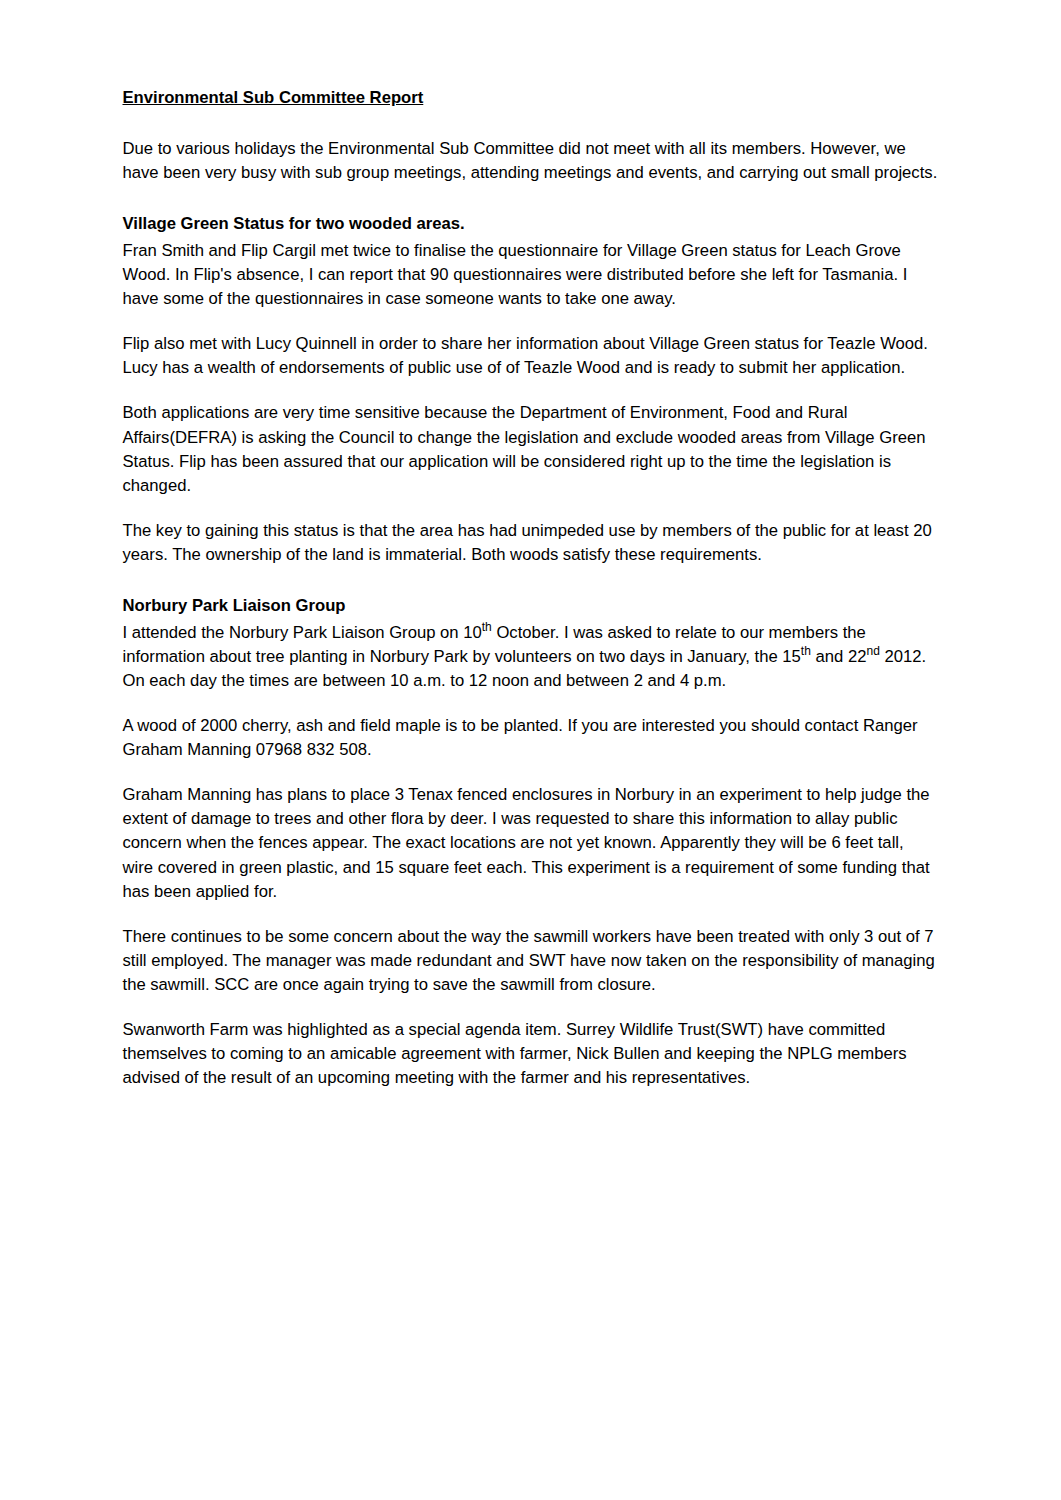Environmental Sub Committee Report
Due to various holidays the Environmental Sub Committee did not meet with all its members. However, we have been very busy with sub group meetings, attending meetings and events, and carrying out small projects.
Village Green Status for two wooded areas.
Fran Smith and Flip Cargil met twice to finalise the questionnaire for Village Green status for Leach Grove Wood. In Flip's absence, I can report that 90 questionnaires were distributed before she left for Tasmania. I have some of the questionnaires in case someone wants to take one away.
Flip also met with Lucy Quinnell in order to share her information about Village Green status for Teazle Wood. Lucy has a wealth of endorsements of public use of of Teazle Wood and is ready to submit her application.
Both applications are very time sensitive because the Department of Environment, Food and Rural Affairs(DEFRA) is asking the Council to change the legislation and exclude wooded areas from Village Green Status. Flip has been assured that our application will be considered right up to the time the legislation is changed.
The key to gaining this status is that the area has had unimpeded use by members of the public for at least 20 years. The ownership of the land is immaterial. Both woods satisfy these requirements.
Norbury Park Liaison Group
I attended the Norbury Park Liaison Group on 10th October. I was asked to relate to our members the information about tree planting in Norbury Park by volunteers on two days in January, the 15th and 22nd 2012. On each day the times are between 10 a.m. to 12 noon and between 2 and 4 p.m.
A wood of 2000 cherry, ash and field maple is to be planted. If you are interested you should contact Ranger Graham Manning 07968 832 508.
Graham Manning has plans to place 3 Tenax fenced enclosures in Norbury in an experiment to help judge the extent of damage to trees and other flora by deer. I was requested to share this information to allay public concern when the fences appear. The exact locations are not yet known. Apparently they will be 6 feet tall, wire covered in green plastic, and 15 square feet each. This experiment is a requirement of some funding that has been applied for.
There continues to be some concern about the way the sawmill workers have been treated with only 3 out of 7 still employed. The manager was made redundant and SWT have now taken on the responsibility of managing the sawmill. SCC are once again trying to save the sawmill from closure.
Swanworth Farm was highlighted as a special agenda item. Surrey Wildlife Trust(SWT) have committed themselves to coming to an amicable agreement with farmer, Nick Bullen and keeping the NPLG members advised of the result of an upcoming meeting with the farmer and his representatives.